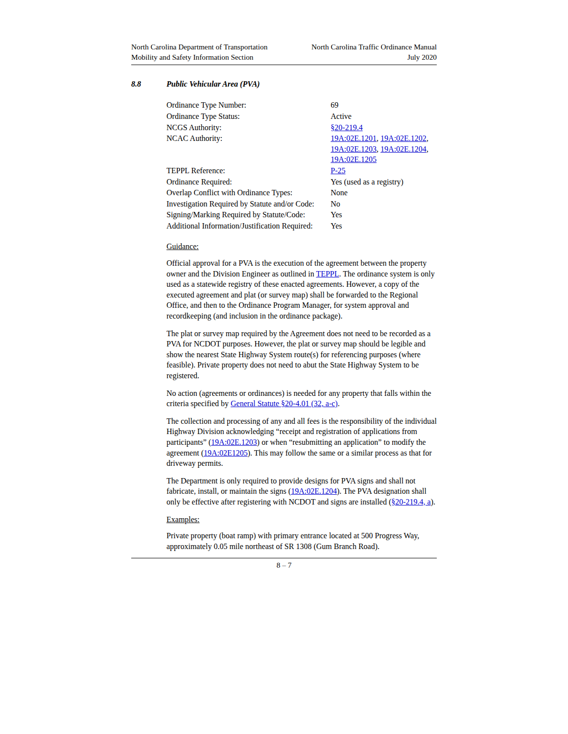| North Carolina Department of Transportation | North Carolina Traffic Ordinance Manual |
| Mobility and Safety Information Section | July 2020 |
8.8 Public Vehicular Area (PVA)
| Ordinance Type Number: | 69 |
| Ordinance Type Status: | Active |
| NCGS Authority: | §20-219.4 |
| NCAC Authority: | 19A:02E.1201 , 19A:02E.1202 , 19A:02E.1203 , 19A:02E.1204 , 19A:02E.1205 |
| TEPPL Reference: | P-25 |
| Ordinance Required: | Yes (used as a registry) |
| Overlap Conflict with Ordinance Types: | None |
| Investigation Required by Statute and/or Code: | No |
| Signing/Marking Required by Statute/Code: | Yes |
| Additional Information/Justification Required: | Yes |
Guidance:
Official approval for a PVA is the execution of the agreement between the property owner and the Division Engineer as outlined in TEPPL. The ordinance system is only used as a statewide registry of these enacted agreements. However, a copy of the executed agreement and plat (or survey map) shall be forwarded to the Regional Office, and then to the Ordinance Program Manager, for system approval and recordkeeping (and inclusion in the ordinance package).
The plat or survey map required by the Agreement does not need to be recorded as a PVA for NCDOT purposes. However, the plat or survey map should be legible and show the nearest State Highway System route(s) for referencing purposes (where feasible). Private property does not need to abut the State Highway System to be registered.
No action (agreements or ordinances) is needed for any property that falls within the criteria specified by General Statute §20-4.01 (32, a-c).
The collection and processing of any and all fees is the responsibility of the individual Highway Division acknowledging “receipt and registration of applications from participants” (19A:02E.1203) or when “resubmitting an application” to modify the agreement (19A:02E1205). This may follow the same or a similar process as that for driveway permits.
The Department is only required to provide designs for PVA signs and shall not fabricate, install, or maintain the signs (19A:02E.1204). The PVA designation shall only be effective after registering with NCDOT and signs are installed (§20-219.4, a).
Examples:
Private property (boat ramp) with primary entrance located at 500 Progress Way, approximately 0.05 mile northeast of SR 1308 (Gum Branch Road).
8 – 7